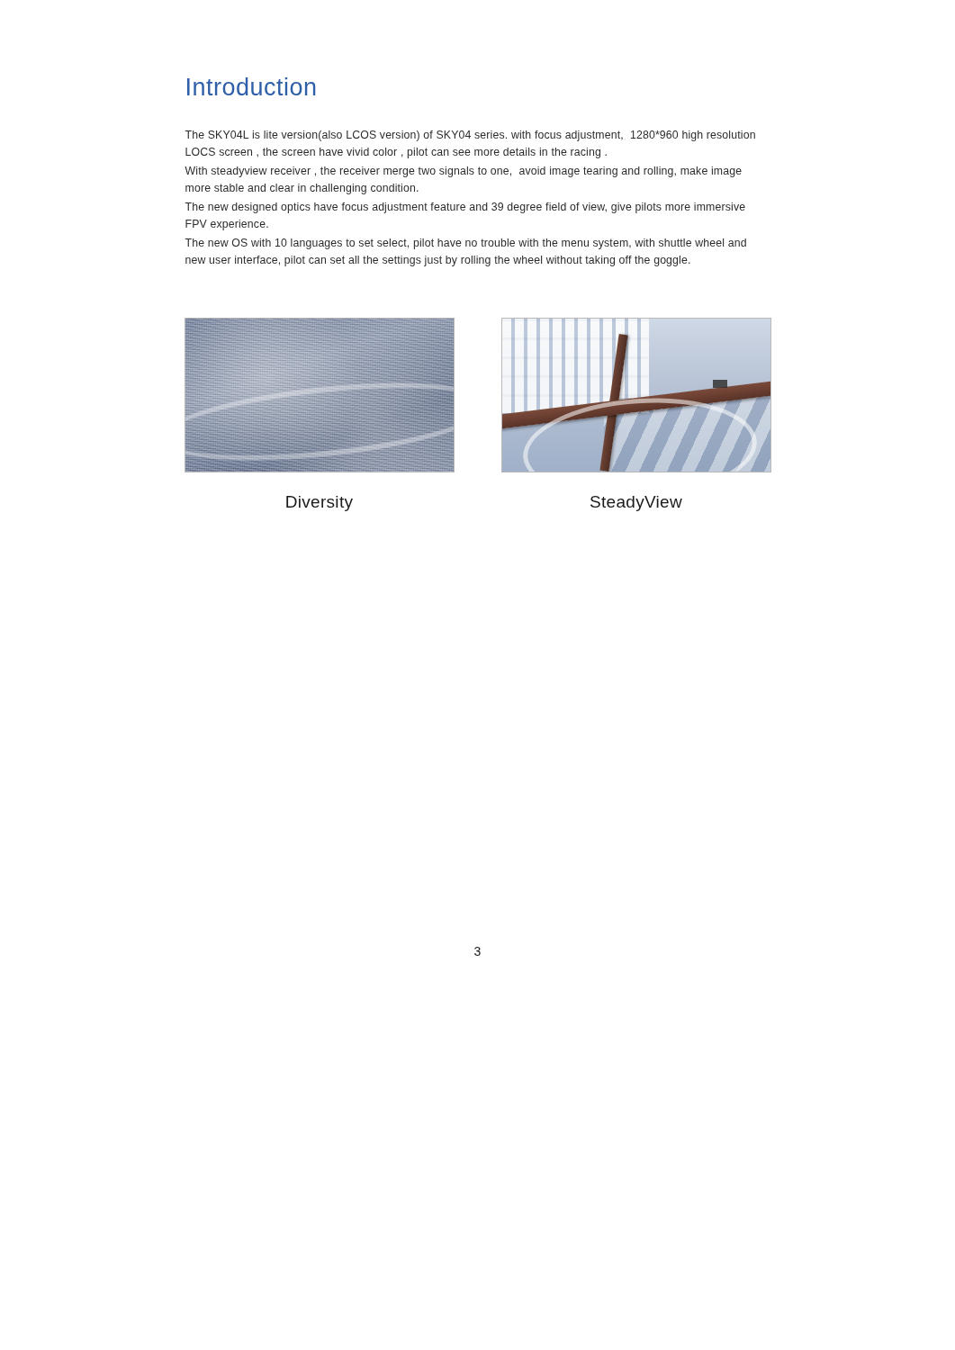Introduction
The SKY04L is lite version(also LCOS version) of SKY04 series. with focus adjustment, 1280*960 high resolution LOCS screen , the screen have vivid color , pilot can see more details in the racing .
With steadyview receiver , the receiver merge two signals to one, avoid image tearing and rolling, make image more stable and clear in challenging condition.
The new designed optics have focus adjustment feature and 39 degree field of view, give pilots more immersive FPV experience.
The new OS with 10 languages to set select, pilot have no trouble with the menu system, with shuttle wheel and new user interface, pilot can set all the settings just by rolling the wheel without taking off the goggle.
Diversity
SteadyView
3